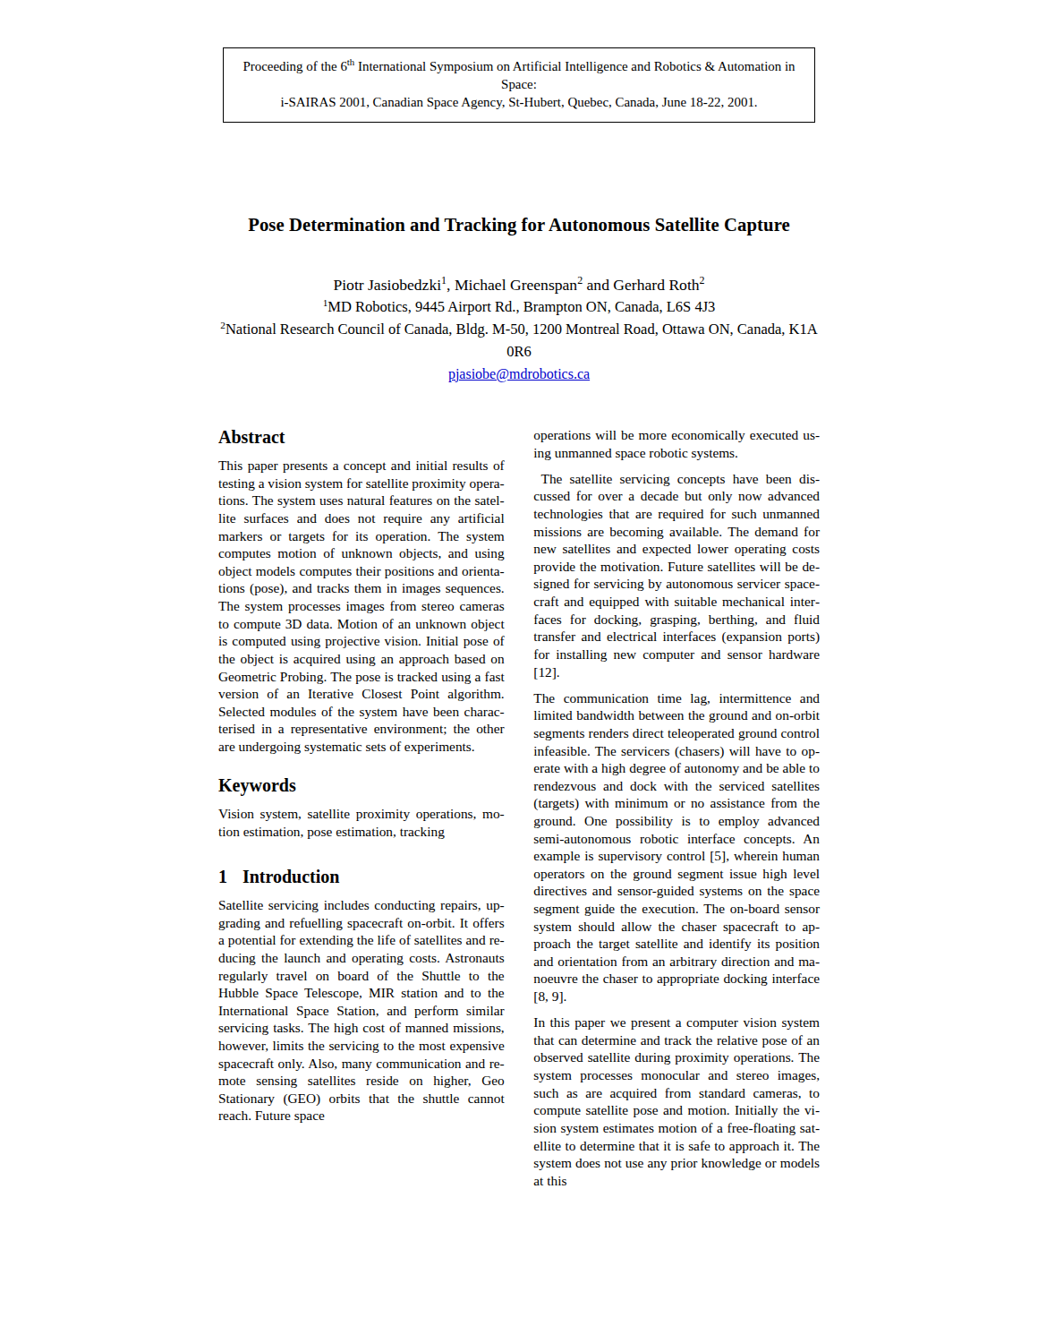Proceeding of the 6th International Symposium on Artificial Intelligence and Robotics & Automation in Space:
i-SAIRAS 2001, Canadian Space Agency, St-Hubert, Quebec, Canada, June 18-22, 2001.
Pose Determination and Tracking for Autonomous Satellite Capture
Piotr Jasiobedzki1, Michael Greenspan2 and Gerhard Roth2
1MD Robotics, 9445 Airport Rd., Brampton ON, Canada, L6S 4J3
2National Research Council of Canada, Bldg. M-50, 1200 Montreal Road, Ottawa ON, Canada, K1A 0R6
pjasiobe@mdrobotics.ca
Abstract
This paper presents a concept and initial results of testing a vision system for satellite proximity operations. The system uses natural features on the satellite surfaces and does not require any artificial markers or targets for its operation. The system computes motion of unknown objects, and using object models computes their positions and orientations (pose), and tracks them in images sequences. The system processes images from stereo cameras to compute 3D data. Motion of an unknown object is computed using projective vision. Initial pose of the object is acquired using an approach based on Geometric Probing. The pose is tracked using a fast version of an Iterative Closest Point algorithm. Selected modules of the system have been characterised in a representative environment; the other are undergoing systematic sets of experiments.
Keywords
Vision system, satellite proximity operations, motion estimation, pose estimation, tracking
1 Introduction
Satellite servicing includes conducting repairs, upgrading and refuelling spacecraft on-orbit. It offers a potential for extending the life of satellites and reducing the launch and operating costs. Astronauts regularly travel on board of the Shuttle to the Hubble Space Telescope, MIR station and to the International Space Station, and perform similar servicing tasks. The high cost of manned missions, however, limits the servicing to the most expensive spacecraft only. Also, many communication and remote sensing satellites reside on higher, Geo Stationary (GEO) orbits that the shuttle cannot reach. Future space
operations will be more economically executed using unmanned space robotic systems.
The satellite servicing concepts have been discussed for over a decade but only now advanced technologies that are required for such unmanned missions are becoming available. The demand for new satellites and expected lower operating costs provide the motivation. Future satellites will be designed for servicing by autonomous servicer spacecraft and equipped with suitable mechanical interfaces for docking, grasping, berthing, and fluid transfer and electrical interfaces (expansion ports) for installing new computer and sensor hardware [12].
The communication time lag, intermittence and limited bandwidth between the ground and on-orbit segments renders direct teleoperated ground control infeasible. The servicers (chasers) will have to operate with a high degree of autonomy and be able to rendezvous and dock with the serviced satellites (targets) with minimum or no assistance from the ground. One possibility is to employ advanced semi-autonomous robotic interface concepts. An example is supervisory control [5], wherein human operators on the ground segment issue high level directives and sensor-guided systems on the space segment guide the execution. The on-board sensor system should allow the chaser spacecraft to approach the target satellite and identify its position and orientation from an arbitrary direction and manoeuvre the chaser to appropriate docking interface [8, 9].
In this paper we present a computer vision system that can determine and track the relative pose of an observed satellite during proximity operations. The system processes monocular and stereo images, such as are acquired from standard cameras, to compute satellite pose and motion. Initially the vision system estimates motion of a free-floating satellite to determine that it is safe to approach it. The system does not use any prior knowledge or models at this